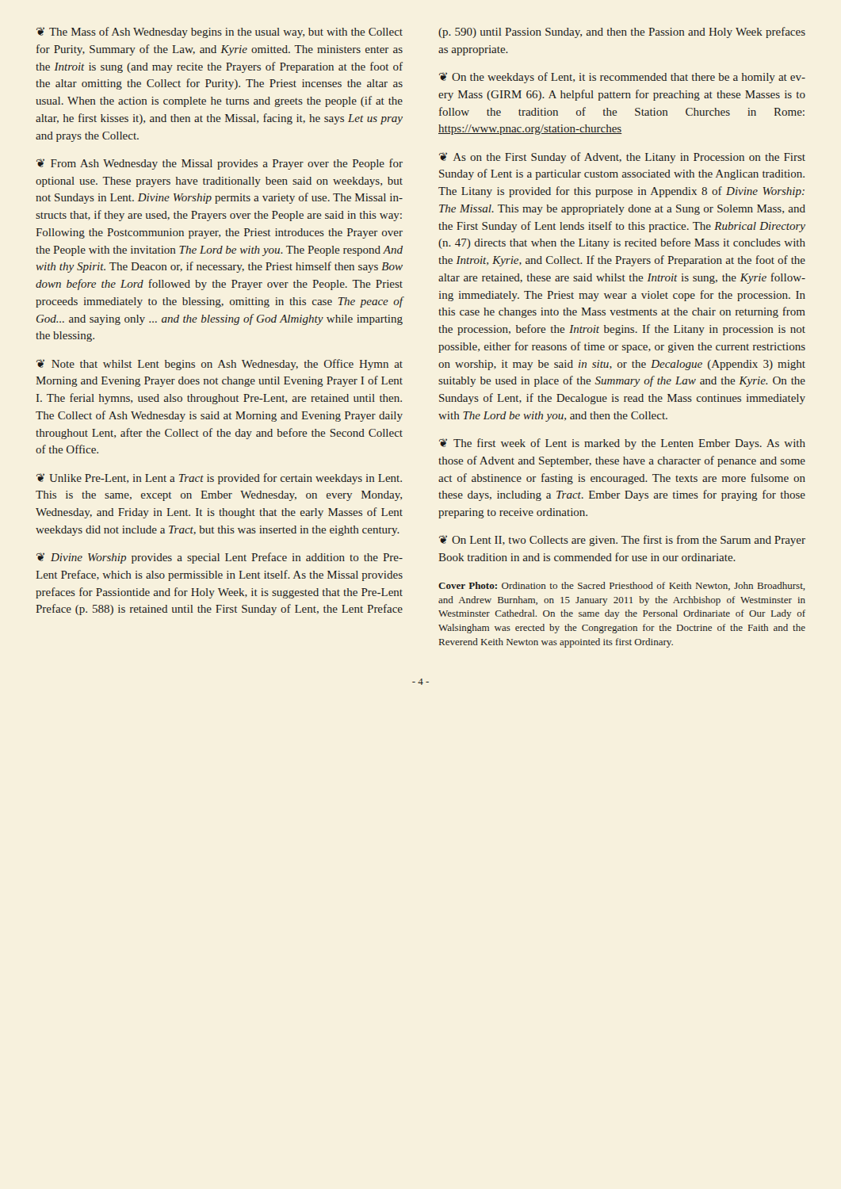The Mass of Ash Wednesday begins in the usual way, but with the Collect for Purity, Summary of the Law, and Kyrie omitted. The ministers enter as the Introit is sung (and may recite the Prayers of Preparation at the foot of the altar omitting the Collect for Purity). The Priest incenses the altar as usual. When the action is complete he turns and greets the people (if at the altar, he first kisses it), and then at the Missal, facing it, he says Let us pray and prays the Collect.
From Ash Wednesday the Missal provides a Prayer over the People for optional use. These prayers have traditionally been said on weekdays, but not Sundays in Lent. Divine Worship permits a variety of use. The Missal instructs that, if they are used, the Prayers over the People are said in this way: Following the Postcommunion prayer, the Priest introduces the Prayer over the People with the invitation The Lord be with you. The People respond And with thy Spirit. The Deacon or, if necessary, the Priest himself then says Bow down before the Lord followed by the Prayer over the People. The Priest proceeds immediately to the blessing, omitting in this case The peace of God... and saying only ... and the blessing of God Almighty while imparting the blessing.
Note that whilst Lent begins on Ash Wednesday, the Office Hymn at Morning and Evening Prayer does not change until Evening Prayer I of Lent I. The ferial hymns, used also throughout Pre-Lent, are retained until then. The Collect of Ash Wednesday is said at Morning and Evening Prayer daily throughout Lent, after the Collect of the day and before the Second Collect of the Office.
Unlike Pre-Lent, in Lent a Tract is provided for certain weekdays in Lent. This is the same, except on Ember Wednesday, on every Monday, Wednesday, and Friday in Lent. It is thought that the early Masses of Lent weekdays did not include a Tract, but this was inserted in the eighth century.
Divine Worship provides a special Lent Preface in addition to the Pre-Lent Preface, which is also permissible in Lent itself. As the Missal provides prefaces for Passiontide and for Holy Week, it is suggested that the Pre-Lent Preface (p. 588) is retained until the First Sunday of Lent, the Lent Preface (p. 590) until Passion Sunday, and then the Passion and Holy Week prefaces as appropriate.
On the weekdays of Lent, it is recommended that there be a homily at every Mass (GIRM 66). A helpful pattern for preaching at these Masses is to follow the tradition of the Station Churches in Rome: https://www.pnac.org/station-churches
As on the First Sunday of Advent, the Litany in Procession on the First Sunday of Lent is a particular custom associated with the Anglican tradition. The Litany is provided for this purpose in Appendix 8 of Divine Worship: The Missal. This may be appropriately done at a Sung or Solemn Mass, and the First Sunday of Lent lends itself to this practice. The Rubrical Directory (n. 47) directs that when the Litany is recited before Mass it concludes with the Introit, Kyrie, and Collect. If the Prayers of Preparation at the foot of the altar are retained, these are said whilst the Introit is sung, the Kyrie following immediately. The Priest may wear a violet cope for the procession. In this case he changes into the Mass vestments at the chair on returning from the procession, before the Introit begins. If the Litany in procession is not possible, either for reasons of time or space, or given the current restrictions on worship, it may be said in situ, or the Decalogue (Appendix 3) might suitably be used in place of the Summary of the Law and the Kyrie. On the Sundays of Lent, if the Decalogue is read the Mass continues immediately with The Lord be with you, and then the Collect.
The first week of Lent is marked by the Lenten Ember Days. As with those of Advent and September, these have a character of penance and some act of abstinence or fasting is encouraged. The texts are more fulsome on these days, including a Tract. Ember Days are times for praying for those preparing to receive ordination.
On Lent II, two Collects are given. The first is from the Sarum and Prayer Book tradition in and is commended for use in our ordinariate.
Cover Photo: Ordination to the Sacred Priesthood of Keith Newton, John Broadhurst, and Andrew Burnham, on 15 January 2011 by the Archbishop of Westminster in Westminster Cathedral. On the same day the Personal Ordinariate of Our Lady of Walsingham was erected by the Congregation for the Doctrine of the Faith and the Reverend Keith Newton was appointed its first Ordinary.
- 4 -